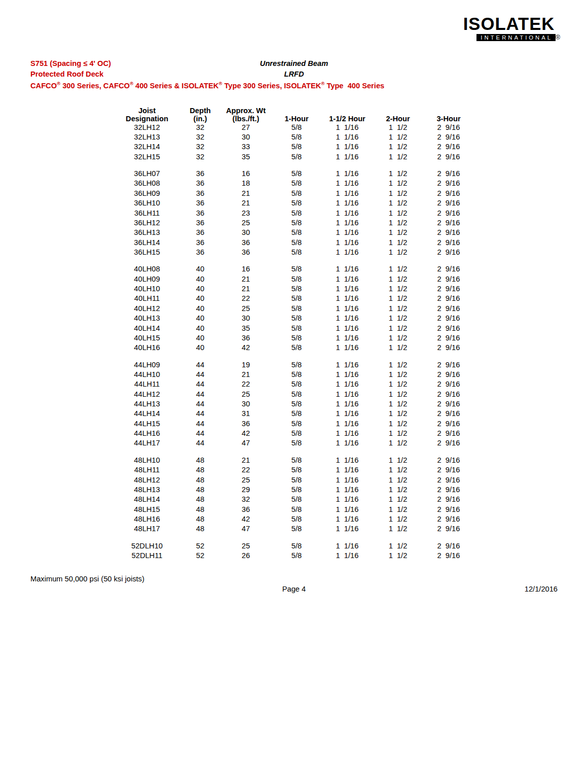ISOLATEK
INTERNATIONAL
®
S751 (Spacing ≤ 4' OC)
Protected Roof Deck
Unrestrained Beam
LRFD
CAFCO® 300 Series, CAFCO® 400 Series & ISOLATEK® Type 300 Series, ISOLATEK® Type 400 Series
| Joist | Depth | Approx. Wt | | | | |
| --- | --- | --- | --- | --- | --- | --- |
| Designation | (in.) | (lbs./ft.) | 1-Hour | 1-1/2 Hour | 2-Hour | 3-Hour |
| 32LH12 | 32 | 27 | 5/8 | 1 1/16 | 1 1/2 | 2 9/16 |
| 32LH13 | 32 | 30 | 5/8 | 1 1/16 | 1 1/2 | 2 9/16 |
| 32LH14 | 32 | 33 | 5/8 | 1 1/16 | 1 1/2 | 2 9/16 |
| 32LH15 | 32 | 35 | 5/8 | 1 1/16 | 1 1/2 | 2 9/16 |
| 36LH07 | 36 | 16 | 5/8 | 1 1/16 | 1 1/2 | 2 9/16 |
| 36LH08 | 36 | 18 | 5/8 | 1 1/16 | 1 1/2 | 2 9/16 |
| 36LH09 | 36 | 21 | 5/8 | 1 1/16 | 1 1/2 | 2 9/16 |
| 36LH10 | 36 | 21 | 5/8 | 1 1/16 | 1 1/2 | 2 9/16 |
| 36LH11 | 36 | 23 | 5/8 | 1 1/16 | 1 1/2 | 2 9/16 |
| 36LH12 | 36 | 25 | 5/8 | 1 1/16 | 1 1/2 | 2 9/16 |
| 36LH13 | 36 | 30 | 5/8 | 1 1/16 | 1 1/2 | 2 9/16 |
| 36LH14 | 36 | 36 | 5/8 | 1 1/16 | 1 1/2 | 2 9/16 |
| 36LH15 | 36 | 36 | 5/8 | 1 1/16 | 1 1/2 | 2 9/16 |
| 40LH08 | 40 | 16 | 5/8 | 1 1/16 | 1 1/2 | 2 9/16 |
| 40LH09 | 40 | 21 | 5/8 | 1 1/16 | 1 1/2 | 2 9/16 |
| 40LH10 | 40 | 21 | 5/8 | 1 1/16 | 1 1/2 | 2 9/16 |
| 40LH11 | 40 | 22 | 5/8 | 1 1/16 | 1 1/2 | 2 9/16 |
| 40LH12 | 40 | 25 | 5/8 | 1 1/16 | 1 1/2 | 2 9/16 |
| 40LH13 | 40 | 30 | 5/8 | 1 1/16 | 1 1/2 | 2 9/16 |
| 40LH14 | 40 | 35 | 5/8 | 1 1/16 | 1 1/2 | 2 9/16 |
| 40LH15 | 40 | 36 | 5/8 | 1 1/16 | 1 1/2 | 2 9/16 |
| 40LH16 | 40 | 42 | 5/8 | 1 1/16 | 1 1/2 | 2 9/16 |
| 44LH09 | 44 | 19 | 5/8 | 1 1/16 | 1 1/2 | 2 9/16 |
| 44LH10 | 44 | 21 | 5/8 | 1 1/16 | 1 1/2 | 2 9/16 |
| 44LH11 | 44 | 22 | 5/8 | 1 1/16 | 1 1/2 | 2 9/16 |
| 44LH12 | 44 | 25 | 5/8 | 1 1/16 | 1 1/2 | 2 9/16 |
| 44LH13 | 44 | 30 | 5/8 | 1 1/16 | 1 1/2 | 2 9/16 |
| 44LH14 | 44 | 31 | 5/8 | 1 1/16 | 1 1/2 | 2 9/16 |
| 44LH15 | 44 | 36 | 5/8 | 1 1/16 | 1 1/2 | 2 9/16 |
| 44LH16 | 44 | 42 | 5/8 | 1 1/16 | 1 1/2 | 2 9/16 |
| 44LH17 | 44 | 47 | 5/8 | 1 1/16 | 1 1/2 | 2 9/16 |
| 48LH10 | 48 | 21 | 5/8 | 1 1/16 | 1 1/2 | 2 9/16 |
| 48LH11 | 48 | 22 | 5/8 | 1 1/16 | 1 1/2 | 2 9/16 |
| 48LH12 | 48 | 25 | 5/8 | 1 1/16 | 1 1/2 | 2 9/16 |
| 48LH13 | 48 | 29 | 5/8 | 1 1/16 | 1 1/2 | 2 9/16 |
| 48LH14 | 48 | 32 | 5/8 | 1 1/16 | 1 1/2 | 2 9/16 |
| 48LH15 | 48 | 36 | 5/8 | 1 1/16 | 1 1/2 | 2 9/16 |
| 48LH16 | 48 | 42 | 5/8 | 1 1/16 | 1 1/2 | 2 9/16 |
| 48LH17 | 48 | 47 | 5/8 | 1 1/16 | 1 1/2 | 2 9/16 |
| 52DLH10 | 52 | 25 | 5/8 | 1 1/16 | 1 1/2 | 2 9/16 |
| 52DLH11 | 52 | 26 | 5/8 | 1 1/16 | 1 1/2 | 2 9/16 |
Maximum 50,000 psi (50 ksi joists)
Page 4
12/1/2016